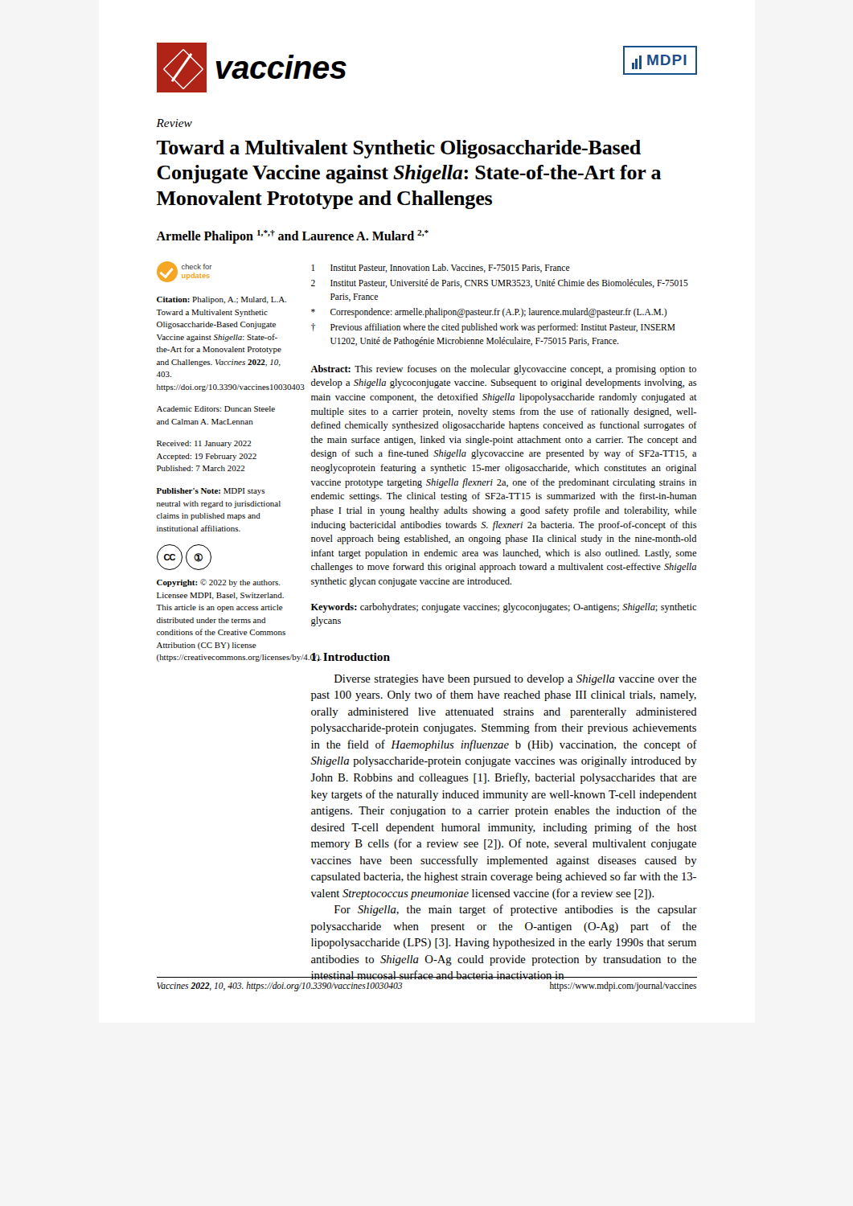vaccines
MDPI
Review
Toward a Multivalent Synthetic Oligosaccharide-Based Conjugate Vaccine against Shigella: State-of-the-Art for a Monovalent Prototype and Challenges
Armelle Phalipon 1,*,† and Laurence A. Mulard 2,*
check for updates
Citation: Phalipon, A.; Mulard, L.A. Toward a Multivalent Synthetic Oligosaccharide-Based Conjugate Vaccine against Shigella: State-of-the-Art for a Monovalent Prototype and Challenges. Vaccines 2022, 10, 403. https://doi.org/10.3390/vaccines10030403
Academic Editors: Duncan Steele and Calman A. MacLennan
Received: 11 January 2022
Accepted: 19 February 2022
Published: 7 March 2022
Publisher's Note: MDPI stays neutral with regard to jurisdictional claims in published maps and institutional affiliations.
CC
①
Copyright: © 2022 by the authors. Licensee MDPI, Basel, Switzerland. This article is an open access article distributed under the terms and conditions of the Creative Commons Attribution (CC BY) license (https://creativecommons.org/licenses/by/4.0/).
| 1 | Institut Pasteur, Innovation Lab. Vaccines, F-75015 Paris, France |
| 2 | Institut Pasteur, Université de Paris, CNRS UMR3523, Unité Chimie des Biomolécules, F-75015 Paris, France |
| * | Correspondence: armelle.phalipon@pasteur.fr (A.P.); laurence.mulard@pasteur.fr (L.A.M.) |
| † | Previous affiliation where the cited published work was performed: Institut Pasteur, INSERM U1202, Unité de Pathogénie Microbienne Moléculaire, F-75015 Paris, France. |
Abstract: This review focuses on the molecular glycovaccine concept, a promising option to develop a Shigella glycoconjugate vaccine. Subsequent to original developments involving, as main vaccine component, the detoxified Shigella lipopolysaccharide randomly conjugated at multiple sites to a carrier protein, novelty stems from the use of rationally designed, well-defined chemically synthesized oligosaccharide haptens conceived as functional surrogates of the main surface antigen, linked via single-point attachment onto a carrier. The concept and design of such a fine-tuned Shigella glycovaccine are presented by way of SF2a-TT15, a neoglycoprotein featuring a synthetic 15-mer oligosaccharide, which constitutes an original vaccine prototype targeting Shigella flexneri 2a, one of the predominant circulating strains in endemic settings. The clinical testing of SF2a-TT15 is summarized with the first-in-human phase I trial in young healthy adults showing a good safety profile and tolerability, while inducing bactericidal antibodies towards S. flexneri 2a bacteria. The proof-of-concept of this novel approach being established, an ongoing phase IIa clinical study in the nine-month-old infant target population in endemic area was launched, which is also outlined. Lastly, some challenges to move forward this original approach toward a multivalent cost-effective Shigella synthetic glycan conjugate vaccine are introduced.
Keywords: carbohydrates; conjugate vaccines; glycoconjugates; O-antigens; Shigella; synthetic glycans
1. Introduction
Diverse strategies have been pursued to develop a Shigella vaccine over the past 100 years. Only two of them have reached phase III clinical trials, namely, orally administered live attenuated strains and parenterally administered polysaccharide-protein conjugates. Stemming from their previous achievements in the field of Haemophilus influenzae b (Hib) vaccination, the concept of Shigella polysaccharide-protein conjugate vaccines was originally introduced by John B. Robbins and colleagues [1]. Briefly, bacterial polysaccharides that are key targets of the naturally induced immunity are well-known T-cell independent antigens. Their conjugation to a carrier protein enables the induction of the desired T-cell dependent humoral immunity, including priming of the host memory B cells (for a review see [2]). Of note, several multivalent conjugate vaccines have been successfully implemented against diseases caused by capsulated bacteria, the highest strain coverage being achieved so far with the 13-valent Streptococcus pneumoniae licensed vaccine (for a review see [2]).
For Shigella, the main target of protective antibodies is the capsular polysaccharide when present or the O-antigen (O-Ag) part of the lipopolysaccharide (LPS) [3]. Having hypothesized in the early 1990s that serum antibodies to Shigella O-Ag could provide protection by transudation to the intestinal mucosal surface and bacteria inactivation in
Vaccines 2022, 10, 403. https://doi.org/10.3390/vaccines10030403
https://www.mdpi.com/journal/vaccines